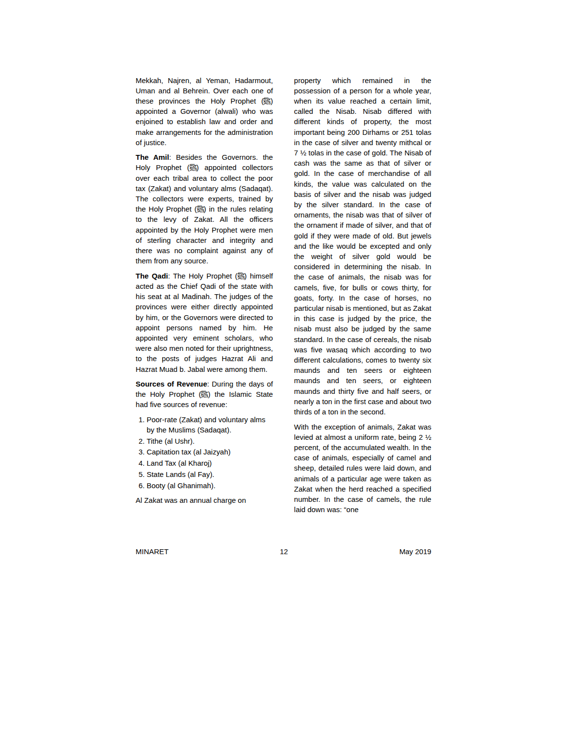Mekkah, Najren, al Yeman, Hadarmout, Uman and al Behrein. Over each one of these provinces the Holy Prophet (ﷺ) appointed a Governor (alwali) who was enjoined to establish law and order and make arrangements for the administration of justice.
The Amil: Besides the Governors. the Holy Prophet (ﷺ) appointed collectors over each tribal area to collect the poor tax (Zakat) and voluntary alms (Sadaqat). The collectors were experts, trained by the Holy Prophet (ﷺ) in the rules relating to the levy of Zakat. All the officers appointed by the Holy Prophet were men of sterling character and integrity and there was no complaint against any of them from any source.
The Qadi: The Holy Prophet (ﷺ) himself acted as the Chief Qadi of the state with his seat at al Madinah. The judges of the provinces were either directly appointed by him, or the Governors were directed to appoint persons named by him. He appointed very eminent scholars, who were also men noted for their uprightness, to the posts of judges Hazrat Ali and Hazrat Muad b. Jabal were among them.
Sources of Revenue: During the days of the Holy Prophet (ﷺ) the Islamic State had five sources of revenue:
Poor-rate (Zakat) and voluntary alms by the Muslims (Sadaqat).
Tithe (al Ushr).
Capitation tax (al Jaizyah)
Land Tax (al Kharoj)
State Lands (al Fay).
Booty (al Ghanimah).
Al Zakat was an annual charge on
property which remained in the possession of a person for a whole year, when its value reached a certain limit, called the Nisab. Nisab differed with different kinds of property, the most important being 200 Dirhams or 251 tolas in the case of silver and twenty mithcal or 7 ½ tolas in the case of gold. The Nisab of cash was the same as that of silver or gold. In the case of merchandise of all kinds, the value was calculated on the basis of silver and the nisab was judged by the silver standard. In the case of ornaments, the nisab was that of silver of the ornament if made of silver, and that of gold if they were made of old. But jewels and the like would be excepted and only the weight of silver gold would be considered in determining the nisab. In the case of animals, the nisab was for camels, five, for bulls or cows thirty, for goats, forty. In the case of horses, no particular nisab is mentioned, but as Zakat in this case is judged by the price, the nisab must also be judged by the same standard. In the case of cereals, the nisab was five wasaq which according to two different calculations, comes to twenty six maunds and ten seers or eighteen maunds and ten seers, or eighteen maunds and thirty five and half seers, or nearly a ton in the first case and about two thirds of a ton in the second.
With the exception of animals, Zakat was levied at almost a uniform rate, being 2 ½ percent, of the accumulated wealth. In the case of animals, especially of camel and sheep, detailed rules were laid down, and animals of a particular age were taken as Zakat when the herd reached a specified number. In the case of camels, the rule laid down was: “one
MINARET
12
May 2019